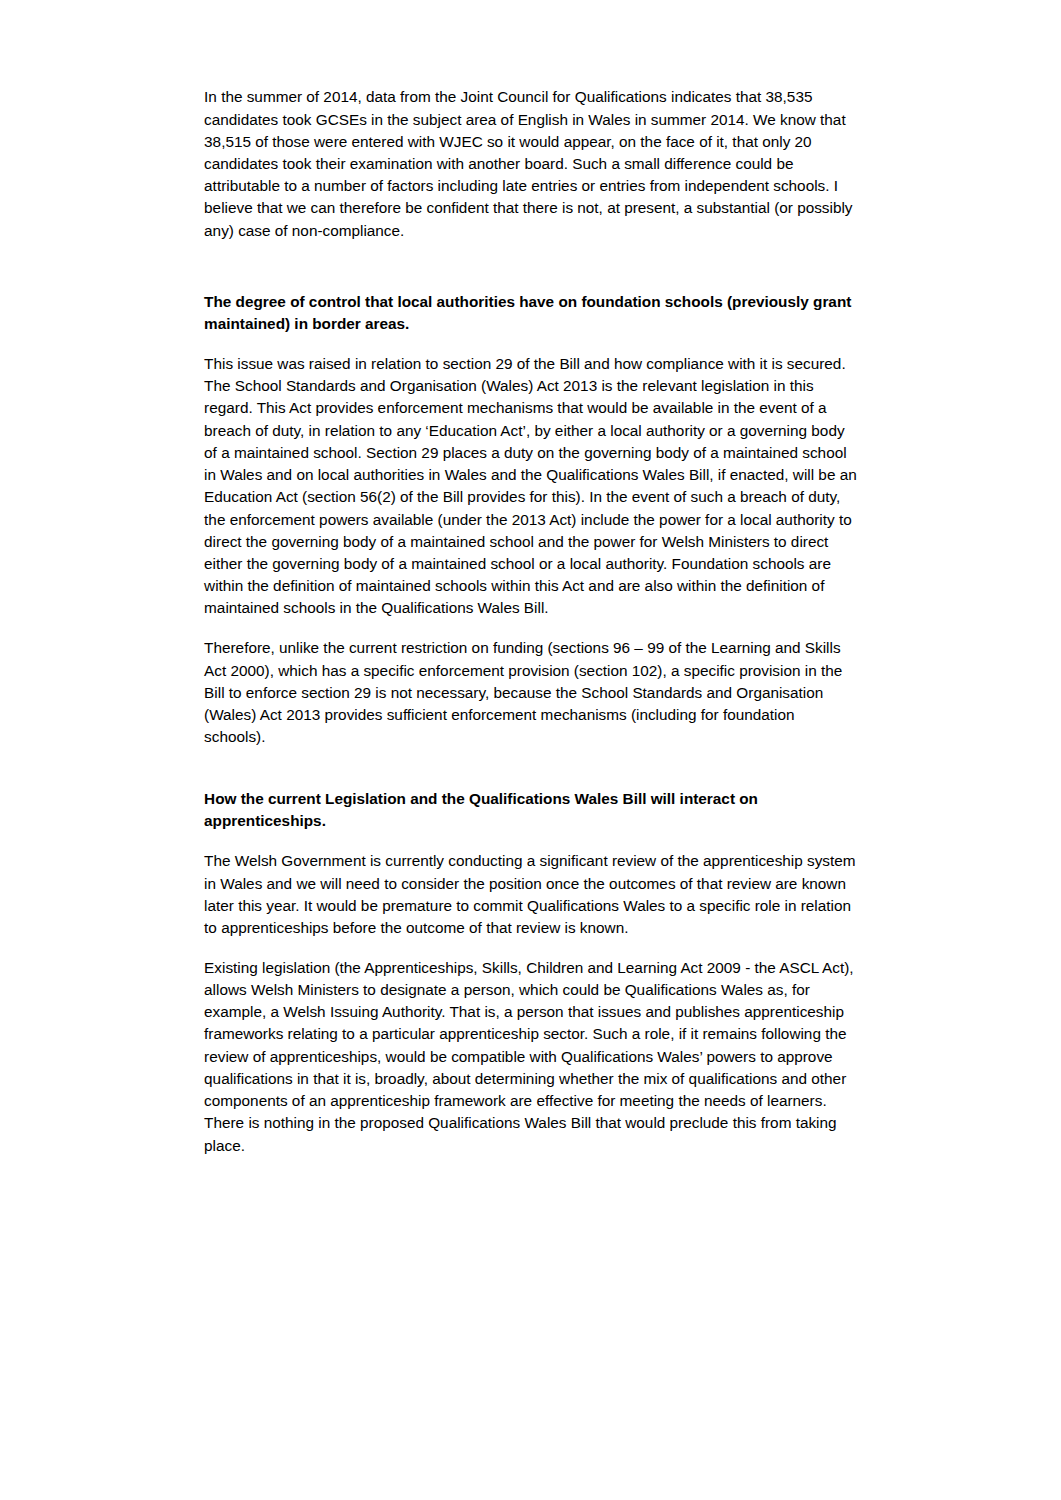In the summer of 2014, data from the Joint Council for Qualifications indicates that 38,535 candidates took GCSEs in the subject area of English in Wales in summer 2014. We know that 38,515 of those were entered with WJEC so it would appear, on the face of it, that only 20 candidates took their examination with another board. Such a small difference could be attributable to a number of factors including late entries or entries from independent schools. I believe that we can therefore be confident that there is not, at present, a substantial (or possibly any) case of non-compliance.
The degree of control that local authorities have on foundation schools (previously grant maintained) in border areas.
This issue was raised in relation to section 29 of the Bill and how compliance with it is secured. The School Standards and Organisation (Wales) Act 2013 is the relevant legislation in this regard. This Act provides enforcement mechanisms that would be available in the event of a breach of duty, in relation to any ‘Education Act’, by either a local authority or a governing body of a maintained school. Section 29 places a duty on the governing body of a maintained school in Wales and on local authorities in Wales and the Qualifications Wales Bill, if enacted, will be an Education Act (section 56(2) of the Bill provides for this). In the event of such a breach of duty, the enforcement powers available (under the 2013 Act) include the power for a local authority to direct the governing body of a maintained school and the power for Welsh Ministers to direct either the governing body of a maintained school or a local authority. Foundation schools are within the definition of maintained schools within this Act and are also within the definition of maintained schools in the Qualifications Wales Bill.
Therefore, unlike the current restriction on funding (sections 96 – 99 of the Learning and Skills Act 2000), which has a specific enforcement provision (section 102), a specific provision in the Bill to enforce section 29 is not necessary, because the School Standards and Organisation (Wales) Act 2013 provides sufficient enforcement mechanisms (including for foundation schools).
How the current Legislation and the Qualifications Wales Bill will interact on apprenticeships.
The Welsh Government is currently conducting a significant review of the apprenticeship system in Wales and we will need to consider the position once the outcomes of that review are known later this year. It would be premature to commit Qualifications Wales to a specific role in relation to apprenticeships before the outcome of that review is known.
Existing legislation (the Apprenticeships, Skills, Children and Learning Act 2009 - the ASCL Act), allows Welsh Ministers to designate a person, which could be Qualifications Wales as, for example, a Welsh Issuing Authority. That is, a person that issues and publishes apprenticeship frameworks relating to a particular apprenticeship sector. Such a role, if it remains following the review of apprenticeships, would be compatible with Qualifications Wales’ powers to approve qualifications in that it is, broadly, about determining whether the mix of qualifications and other components of an apprenticeship framework are effective for meeting the needs of learners. There is nothing in the proposed Qualifications Wales Bill that would preclude this from taking place.